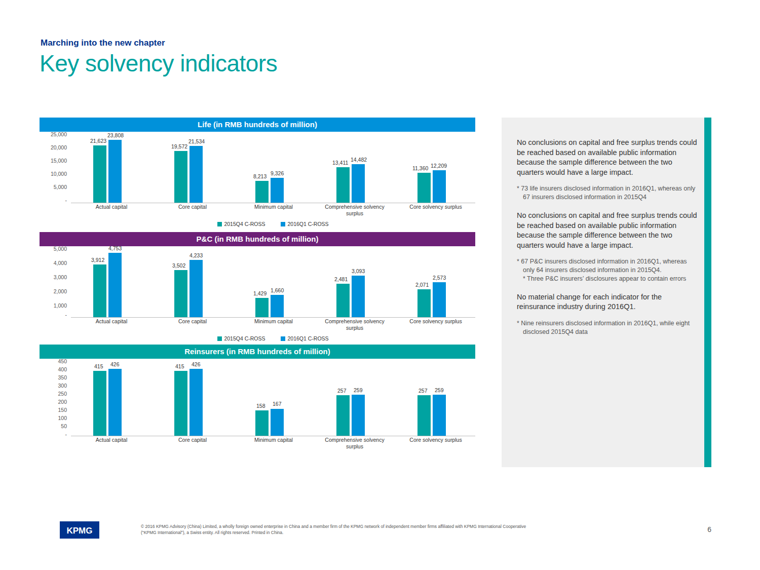Marching into the new chapter
Key solvency indicators
Life (in RMB hundreds of million)
25,000
20,000
15,000
10,000
5,000
-
21,623
23,808
19,572
21,534
8,213
9,326
13,411
14,482
11,360
12,209
Actual capital
Core capital
Minimum capital
Comprehensive solvency
surplus
Core solvency surplus
2015Q4 C-ROSS 2016Q1 C-ROSS
P&C (in RMB hundreds of million)
5,000
4,000
3,000
2,000
1,000
-
3,912
4,753
3,502
4,233
1,429
1,660
2,481
3,093
2,071
2,573
Actual capital
Core capital
Minimum capital
Comprehensive solvency
surplus
Core solvency surplus
2015Q4 C-ROSS 2016Q1 C-ROSS
Reinsurers (in RMB hundreds of million)
450
400
350
300
250
200
150
100
50
-
415
426
415
426
158
167
257
259
257
259
Actual capital
Core capital
Minimum capital
Comprehensive solvency
surplus
Core solvency surplus
No conclusions on capital and free surplus trends could be reached based on available public information because the sample difference between the two quarters would have a large impact.
* 73 life insurers disclosed information in 2016Q1, whereas only 67 insurers disclosed information in 2015Q4
No conclusions on capital and free surplus trends could be reached based on available public information because the sample difference between the two quarters would have a large impact.
* 67 P&C insurers disclosed information in 2016Q1, whereas only 64 insurers disclosed information in 2015Q4.
* Three P&C insurers’ disclosures appear to contain errors
No material change for each indicator for the reinsurance industry during 2016Q1.
* Nine reinsurers disclosed information in 2016Q1, while eight disclosed 2015Q4 data
KPMG
© 2016 KPMG Advisory (China) Limited, a wholly foreign owned enterprise in China and a member firm of the KPMG network of independent member firms affiliated with KPMG International Cooperative
(“KPMG International”), a Swiss entity. All rights reserved. Printed in China.
6